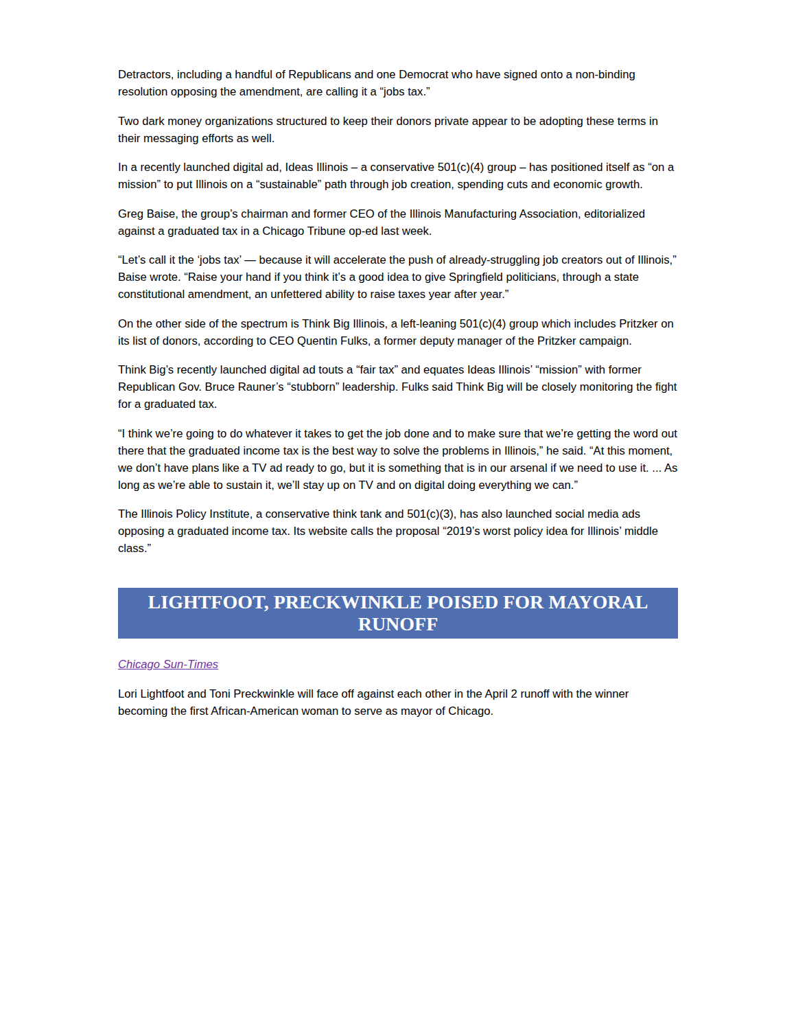Detractors, including a handful of Republicans and one Democrat who have signed onto a non-binding resolution opposing the amendment, are calling it a “jobs tax.”
Two dark money organizations structured to keep their donors private appear to be adopting these terms in their messaging efforts as well.
In a recently launched digital ad, Ideas Illinois – a conservative 501(c)(4) group – has positioned itself as “on a mission” to put Illinois on a “sustainable” path through job creation, spending cuts and economic growth.
Greg Baise, the group’s chairman and former CEO of the Illinois Manufacturing Association, editorialized against a graduated tax in a Chicago Tribune op-ed last week.
“Let’s call it the ‘jobs tax’ — because it will accelerate the push of already-struggling job creators out of Illinois,” Baise wrote. “Raise your hand if you think it’s a good idea to give Springfield politicians, through a state constitutional amendment, an unfettered ability to raise taxes year after year.”
On the other side of the spectrum is Think Big Illinois, a left-leaning 501(c)(4) group which includes Pritzker on its list of donors, according to CEO Quentin Fulks, a former deputy manager of the Pritzker campaign.
Think Big’s recently launched digital ad touts a “fair tax” and equates Ideas Illinois’ “mission” with former Republican Gov. Bruce Rauner’s “stubborn” leadership. Fulks said Think Big will be closely monitoring the fight for a graduated tax.
“I think we’re going to do whatever it takes to get the job done and to make sure that we’re getting the word out there that the graduated income tax is the best way to solve the problems in Illinois,” he said. “At this moment, we don’t have plans like a TV ad ready to go, but it is something that is in our arsenal if we need to use it. ... As long as we’re able to sustain it, we’ll stay up on TV and on digital doing everything we can.”
The Illinois Policy Institute, a conservative think tank and 501(c)(3), has also launched social media ads opposing a graduated income tax. Its website calls the proposal “2019’s worst policy idea for Illinois’ middle class.”
LIGHTFOOT, PRECKWINKLE POISED FOR MAYORAL RUNOFF
Chicago Sun-Times
Lori Lightfoot and Toni Preckwinkle will face off against each other in the April 2 runoff with the winner becoming the first African-American woman to serve as mayor of Chicago.